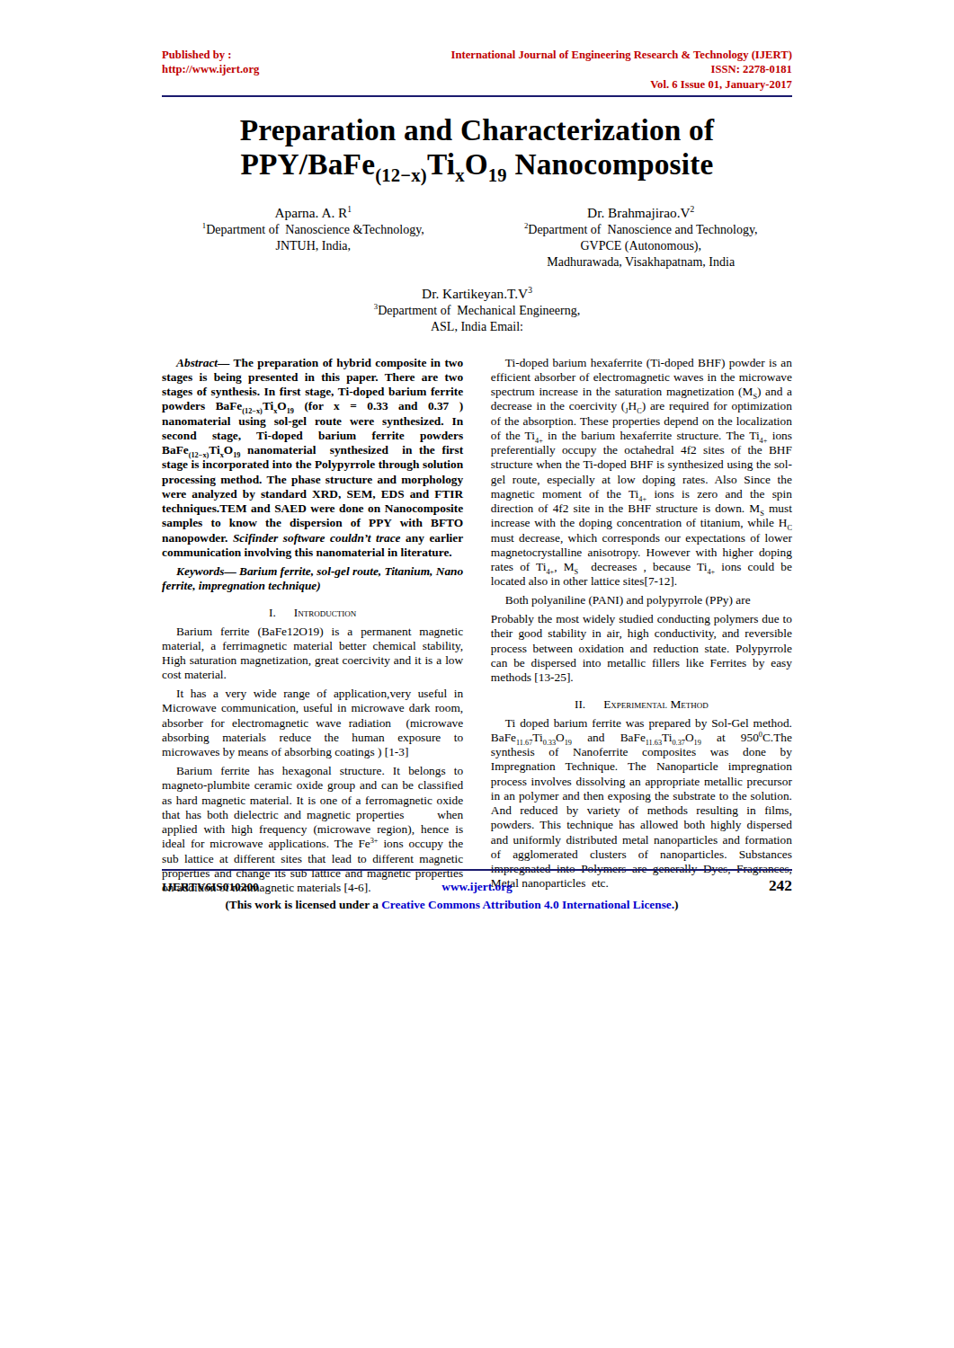Published by :
http://www.ijert.org
International Journal of Engineering Research & Technology (IJERT)
ISSN: 2278-0181
Vol. 6 Issue 01, January-2017
Preparation and Characterization of PPY/BaFe(12−x)TixO19 Nanocomposite
Aparna. A. R1
1Department of Nanoscience &Technology,
JNTUH, India,
Dr. Brahmajirao.V2
2Department of Nanoscience and Technology,
GVPCE (Autonomous),
Madhurawada, Visakhapatnam, India
Dr. Kartikeyan.T.V3
3Department of Mechanical Engineerng,
ASL, India Email:
Abstract— The preparation of hybrid composite in two stages is being presented in this paper. There are two stages of synthesis. In first stage, Ti-doped barium ferrite powders BaFe(12−x)TixO19 (for x = 0.33 and 0.37 ) nanomaterial using sol-gel route were synthesized. In second stage, Ti-doped barium ferrite powders BaFe(12−x)TixO19 nanomaterial synthesized in the first stage is incorporated into the Polypyrrole through solution processing method. The phase structure and morphology were analyzed by standard XRD, SEM, EDS and FTIR techniques.TEM and SAED were done on Nanocomposite samples to know the dispersion of PPY with BFTO nanopowder. Scifinder software couldn’t trace any earlier communication involving this nanomaterial in literature.
Keywords— Barium ferrite, sol-gel route, Titanium, Nano ferrite, impregnation technique)
I. Introduction
Barium ferrite (BaFe12O19) is a permanent magnetic material, a ferrimagnetic material better chemical stability, High saturation magnetization, great coercivity and it is a low cost material.
It has a very wide range of application,very useful in Microwave communication, useful in microwave dark room, absorber for electromagnetic wave radiation (microwave absorbing materials reduce the human exposure to microwaves by means of absorbing coatings ) [1-3]
Barium ferrite has hexagonal structure. It belongs to magneto-plumbite ceramic oxide group and can be classified as hard magnetic material. It is one of a ferromagnetic oxide that has both dielectric and magnetic properties when applied with high frequency (microwave region), hence is ideal for microwave applications. The Fe3+ ions occupy the sub lattice at different sites that lead to different magnetic properties and change its sub lattice and magnetic properties on addition of nonmagnetic materials [4-6].
Ti-doped barium hexaferrite (Ti-doped BHF) powder is an efficient absorber of electromagnetic waves in the microwave spectrum increase in the saturation magnetization (MS) and a decrease in the coercivity (JHC) are required for optimization of the absorption. These properties depend on the localization of the Ti4+ in the barium hexaferrite structure. The Ti4+ ions preferentially occupy the octahedral 4f2 sites of the BHF structure when the Ti-doped BHF is synthesized using the sol-gel route, especially at low doping rates. Also Since the magnetic moment of the Ti4+ ions is zero and the spin direction of 4f2 site in the BHF structure is down. MS must increase with the doping concentration of titanium, while HC must decrease, which corresponds our expectations of lower magnetocrystalline anisotropy. However with higher doping rates of Ti4+, MS decreases , because Ti4+ ions could be located also in other lattice sites[7-12].
Both polyaniline (PANI) and polypyrrole (PPy) are
Probably the most widely studied conducting polymers due to their good stability in air, high conductivity, and reversible process between oxidation and reduction state. Polypyrrole can be dispersed into metallic fillers like Ferrites by easy methods [13-25].
II. Experimental Method
Ti doped barium ferrite was prepared by Sol-Gel method. BaFe11.67Ti0.33O19 and BaFe11.63Ti0.37O19 at 9500C.The synthesis of Nanoferrite composites was done by Impregnation Technique. The Nanoparticle impregnation process involves dissolving an appropriate metallic precursor in an polymer and then exposing the substrate to the solution. And reduced by variety of methods resulting in films, powders. This technique has allowed both highly dispersed and uniformly distributed metal nanoparticles and formation of agglomerated clusters of nanoparticles. Substances impregnated into Polymers are generally Dyes, Fragrances, Metal nanoparticles etc.
IJERTV6IS010200
www.ijert.org
242
(This work is licensed under a Creative Commons Attribution 4.0 International License.)